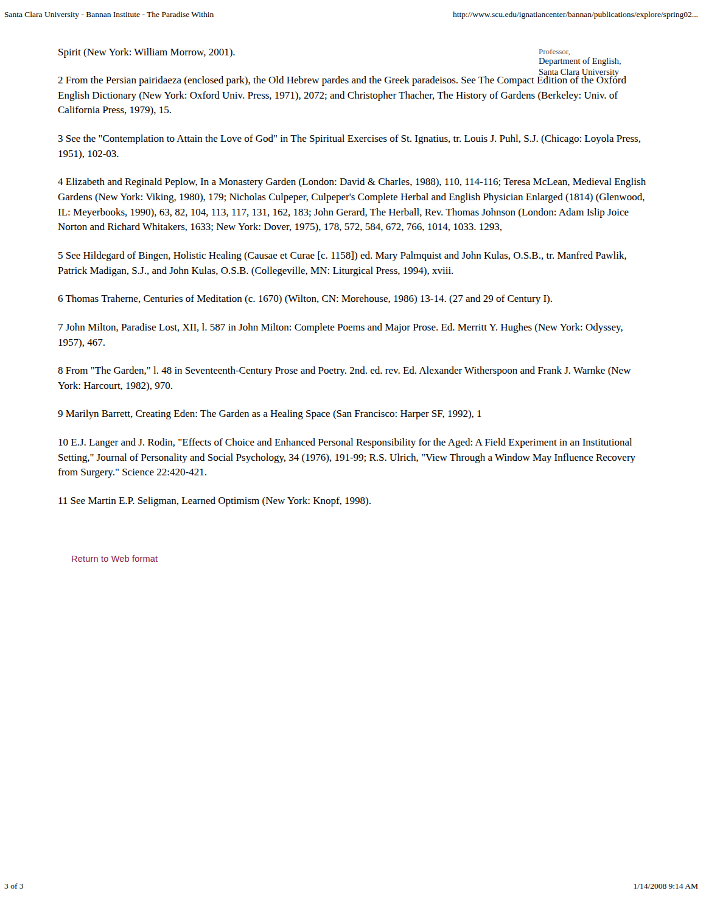Santa Clara University - Bannan Institute - The Paradise Within http://www.scu.edu/ignatiancenter/bannan/publications/explore/spring02...
Professor, Department of English,
Santa Clara University
Spirit (New York: William Morrow, 2001).
2 From the Persian pairidaeza (enclosed park), the Old Hebrew pardes and the Greek paradeisos. See The Compact Edition of the Oxford English Dictionary (New York: Oxford Univ. Press, 1971), 2072; and Christopher Thacher, The History of Gardens (Berkeley: Univ. of California Press, 1979), 15.
3 See the "Contemplation to Attain the Love of God" in The Spiritual Exercises of St. Ignatius, tr. Louis J. Puhl, S.J. (Chicago: Loyola Press, 1951), 102-03.
4 Elizabeth and Reginald Peplow, In a Monastery Garden (London: David & Charles, 1988), 110, 114-116; Teresa McLean, Medieval English Gardens (New York: Viking, 1980), 179; Nicholas Culpeper, Culpeper's Complete Herbal and English Physician Enlarged (1814) (Glenwood, IL: Meyerbooks, 1990), 63, 82, 104, 113, 117, 131, 162, 183; John Gerard, The Herball, Rev. Thomas Johnson (London: Adam Islip Joice Norton and Richard Whitakers, 1633; New York: Dover, 1975), 178, 572, 584, 672, 766, 1014, 1033. 1293,
5 See Hildegard of Bingen, Holistic Healing (Causae et Curae [c. 1158]) ed. Mary Palmquist and John Kulas, O.S.B., tr. Manfred Pawlik, Patrick Madigan, S.J., and John Kulas, O.S.B. (Collegeville, MN: Liturgical Press, 1994), xviii.
6 Thomas Traherne, Centuries of Meditation (c. 1670) (Wilton, CN: Morehouse, 1986) 13-14. (27 and 29 of Century I).
7 John Milton, Paradise Lost, XII, l. 587 in John Milton: Complete Poems and Major Prose. Ed. Merritt Y. Hughes (New York: Odyssey, 1957), 467.
8 From "The Garden," l. 48 in Seventeenth-Century Prose and Poetry. 2nd. ed. rev. Ed. Alexander Witherspoon and Frank J. Warnke (New York: Harcourt, 1982), 970.
9 Marilyn Barrett, Creating Eden: The Garden as a Healing Space (San Francisco: Harper SF, 1992), 1
10 E.J. Langer and J. Rodin, "Effects of Choice and Enhanced Personal Responsibility for the Aged: A Field Experiment in an Institutional Setting," Journal of Personality and Social Psychology, 34 (1976), 191-99; R.S. Ulrich, "View Through a Window May Influence Recovery from Surgery." Science 22:420-421.
11 See Martin E.P. Seligman, Learned Optimism (New York: Knopf, 1998).
Return to Web format
3 of 3 1/14/2008 9:14 AM